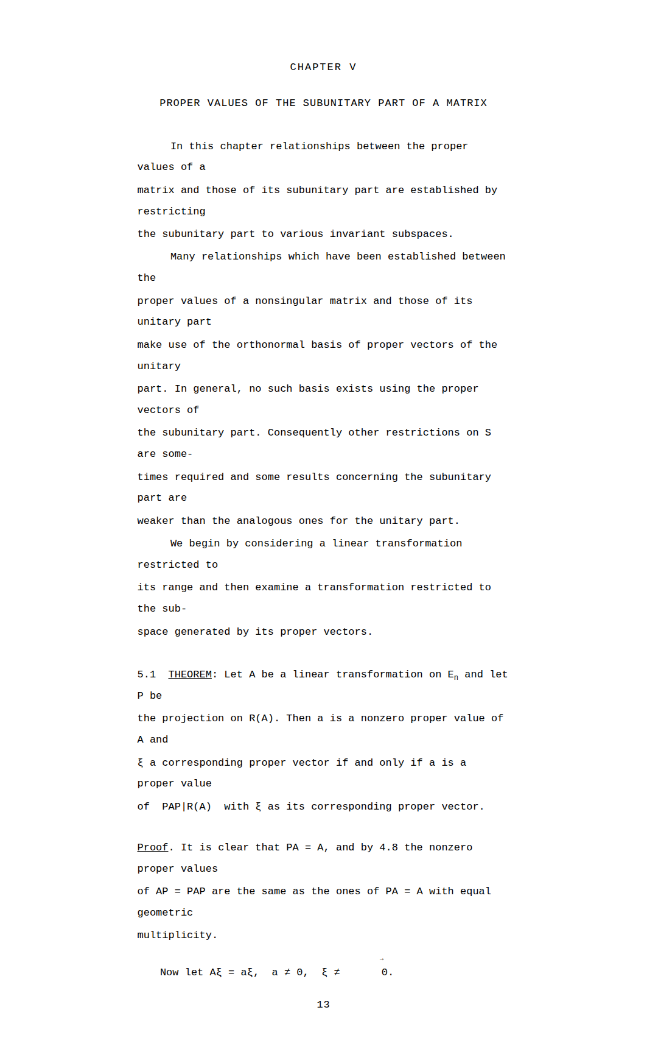CHAPTER V
PROPER VALUES OF THE SUBUNITARY PART OF A MATRIX
In this chapter relationships between the proper values of a
matrix and those of its subunitary part are established by restricting
the subunitary part to various invariant subspaces.
Many relationships which have been established between the
proper values of a nonsingular matrix and those of its unitary part
make use of the orthonormal basis of proper vectors of the unitary
part. In general, no such basis exists using the proper vectors of
the subunitary part. Consequently other restrictions on S are some-
times required and some results concerning the subunitary part are
weaker than the analogous ones for the unitary part.
We begin by considering a linear transformation restricted to
its range and then examine a transformation restricted to the sub-
space generated by its proper vectors.
5.1 THEOREM: Let A be a linear transformation on En and let P be
the projection on R(A). Then a is a nonzero proper value of A and
ξ a corresponding proper vector if and only if a is a proper value
of PAP|R(A) with ξ as its corresponding proper vector.
Proof. It is clear that PA = A, and by 4.8 the nonzero proper values
of AP = PAP are the same as the ones of PA = A with equal geometric
multiplicity.
Now let Aξ = aξ, a ≠ 0, ξ ≠ 0.
13